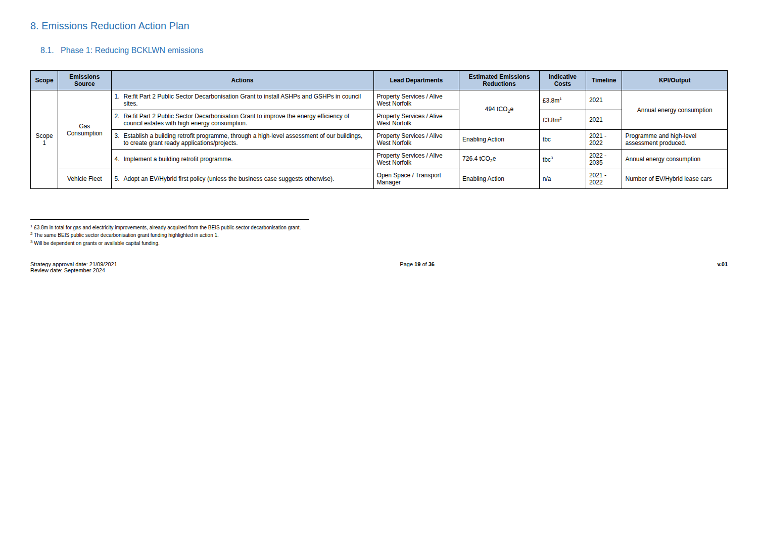8. Emissions Reduction Action Plan
8.1. Phase 1: Reducing BCKLWN emissions
| Scope | Emissions Source | Actions | Lead Departments | Estimated Emissions Reductions | Indicative Costs | Timeline | KPI/Output |
| --- | --- | --- | --- | --- | --- | --- | --- |
| Scope 1 | Gas Consumption | 1. Re:fit Part 2 Public Sector Decarbonisation Grant to install ASHPs and GSHPs in council sites. | Property Services / Alive West Norfolk | 494 tCO 2 e | £3.8m 1 | 2021 | Annual energy consumption |
| 2. Re:fit Part 2 Public Sector Decarbonisation Grant to improve the energy efficiency of council estates with high energy consumption. | Property Services / Alive West Norfolk | £3.8m 2 | 2021 |
| 3. Establish a building retrofit programme, through a high-level assessment of our buildings, to create grant ready applications/projects. | Property Services / Alive West Norfolk | Enabling Action | tbc | 2021 - 2022 | Programme and high-level assessment produced. |
| 4. Implement a building retrofit programme. | Property Services / Alive West Norfolk | 726.4 tCO 2 e | tbc 3 | 2022 - 2035 | Annual energy consumption |
| Vehicle Fleet | 5. Adopt an EV/Hybrid first policy (unless the business case suggests otherwise). | Open Space / Transport Manager | Enabling Action | n/a | 2021 - 2022 | Number of EV/Hybrid lease cars |
1 £3.8m in total for gas and electricity improvements, already acquired from the BEIS public sector decarbonisation grant.
2 The same BEIS public sector decarbonisation grant funding highlighted in action 1.
3 Will be dependent on grants or available capital funding.
Strategy approval date: 21/09/2021 Review date: September 2024
Page 19 of 36
v.01